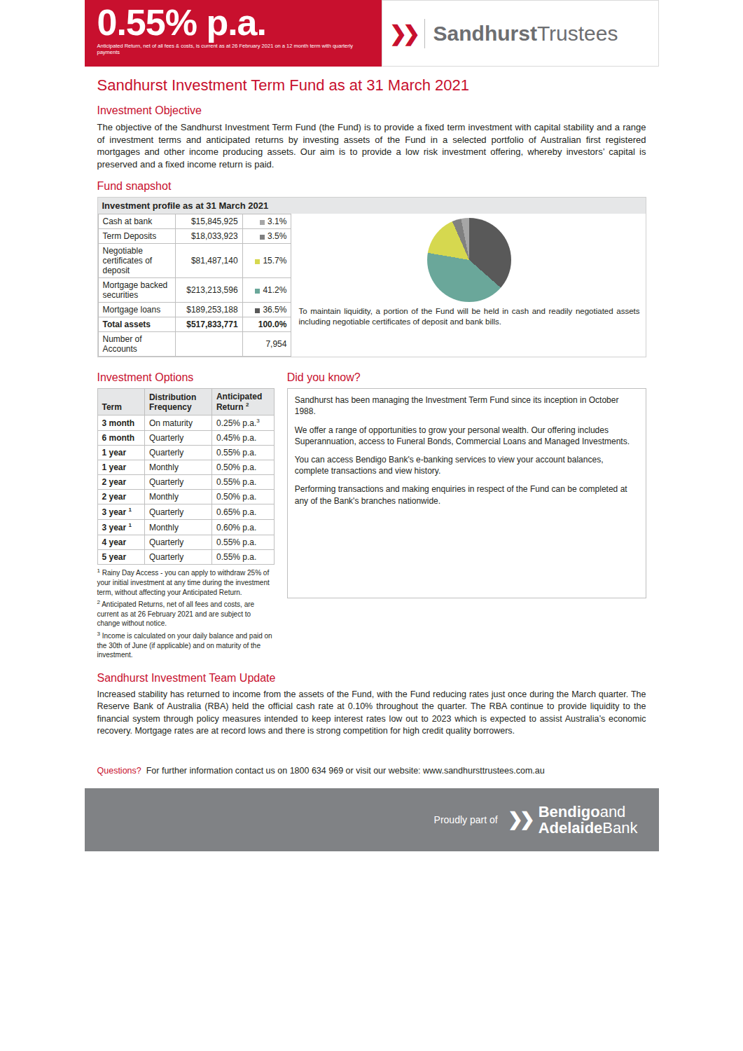0.55% p.a.
Anticipated Return, net of all fees & costs, is current as at 26 February 2021 on a 12 month term with quarterly payments
❯❯ Sandhurst Trustees
Sandhurst Investment Term Fund as at 31 March 2021
Investment Objective
The objective of the Sandhurst Investment Term Fund (the Fund) is to provide a fixed term investment with capital stability and a range of investment terms and anticipated returns by investing assets of the Fund in a selected portfolio of Australian first registered mortgages and other income producing assets. Our aim is to provide a low risk investment offering, whereby investors’ capital is preserved and a fixed income return is paid.
Fund snapshot
Investment profile as at 31 March 2021
| Cash at bank | $15,845,925 | 3.1% |
| Term Deposits | $18,033,923 | 3.5% |
| Negotiable certificates of deposit | $81,487,140 | 15.7% |
| Mortgage backed securities | $213,213,596 | 41.2% |
| Mortgage loans | $189,253,188 | 36.5% |
| Total assets | $517,833,771 | 100.0% |
| Number of Accounts | | 7,954 |
To maintain liquidity, a portion of the Fund will be held in cash and readily negotiated assets including negotiable certificates of deposit and bank bills.
Investment Options
| Term | Distribution Frequency | Anticipated Return 2 |
| --- | --- | --- |
| 3 month | On maturity | 0.25% p.a. 3 |
| 6 month | Quarterly | 0.45% p.a. |
| 1 year | Quarterly | 0.55% p.a. |
| 1 year | Monthly | 0.50% p.a. |
| 2 year | Quarterly | 0.55% p.a. |
| 2 year | Monthly | 0.50% p.a. |
| 3 year 1 | Quarterly | 0.65% p.a. |
| 3 year 1 | Monthly | 0.60% p.a. |
| 4 year | Quarterly | 0.55% p.a. |
| 5 year | Quarterly | 0.55% p.a. |
1 Rainy Day Access - you can apply to withdraw 25% of your initial investment at any time during the investment term, without affecting your Anticipated Return.
2 Anticipated Returns, net of all fees and costs, are current as at 26 February 2021 and are subject to change without notice.
3 Income is calculated on your daily balance and paid on the 30th of June (if applicable) and on maturity of the investment.
Did you know?
Sandhurst has been managing the Investment Term Fund since its inception in October 1988.
We offer a range of opportunities to grow your personal wealth. Our offering includes Superannuation, access to Funeral Bonds, Commercial Loans and Managed Investments.
You can access Bendigo Bank's e-banking services to view your account balances, complete transactions and view history.
Performing transactions and making enquiries in respect of the Fund can be completed at any of the Bank's branches nationwide.
Sandhurst Investment Team Update
Increased stability has returned to income from the assets of the Fund, with the Fund reducing rates just once during the March quarter. The Reserve Bank of Australia (RBA) held the official cash rate at 0.10% throughout the quarter. The RBA continue to provide liquidity to the financial system through policy measures intended to keep interest rates low out to 2023 which is expected to assist Australia’s economic recovery. Mortgage rates are at record lows and there is strong competition for high credit quality borrowers.
Questions? For further information contact us on 1800 634 969 or visit our website: www.sandhursttrustees.com.au
Proudly part of ❯❯ Bendigoand
Adelaide Bank